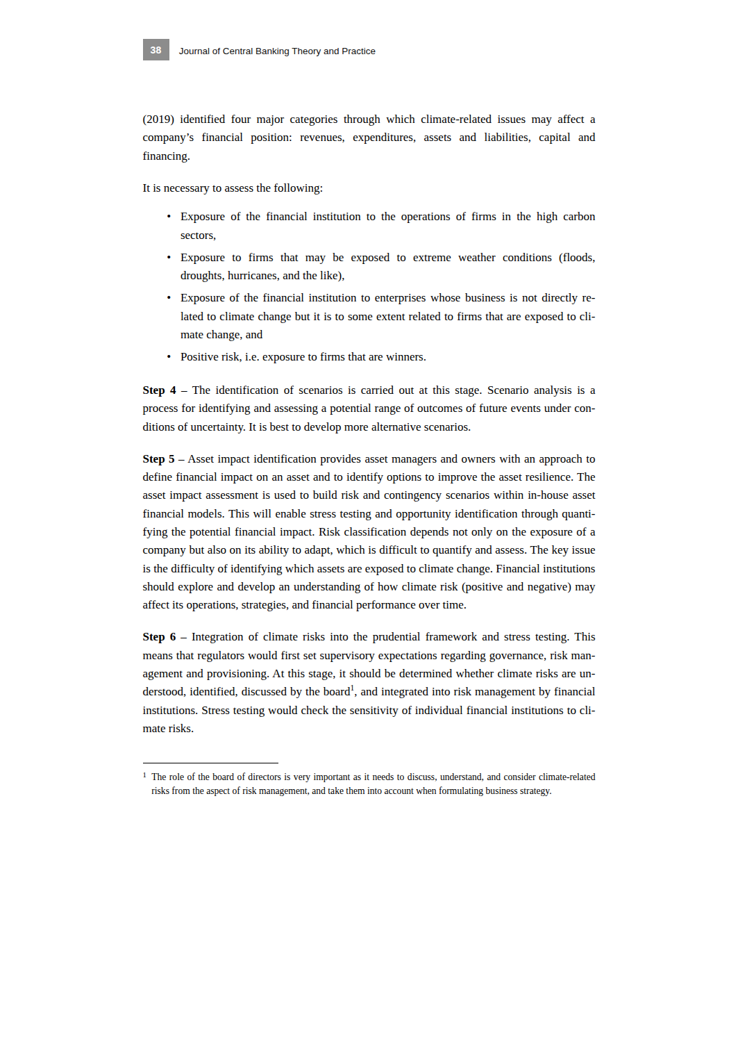38
Journal of Central Banking Theory and Practice
(2019) identified four major categories through which climate-related issues may affect a company’s financial position: revenues, expenditures, assets and liabilities, capital and financing.
It is necessary to assess the following:
Exposure of the financial institution to the operations of firms in the high carbon sectors,
Exposure to firms that may be exposed to extreme weather conditions (floods, droughts, hurricanes, and the like),
Exposure of the financial institution to enterprises whose business is not directly related to climate change but it is to some extent related to firms that are exposed to climate change, and
Positive risk, i.e. exposure to firms that are winners.
Step 4 – The identification of scenarios is carried out at this stage. Scenario analysis is a process for identifying and assessing a potential range of outcomes of future events under conditions of uncertainty. It is best to develop more alternative scenarios.
Step 5 – Asset impact identification provides asset managers and owners with an approach to define financial impact on an asset and to identify options to improve the asset resilience. The asset impact assessment is used to build risk and contingency scenarios within in-house asset financial models. This will enable stress testing and opportunity identification through quantifying the potential financial impact. Risk classification depends not only on the exposure of a company but also on its ability to adapt, which is difficult to quantify and assess. The key issue is the difficulty of identifying which assets are exposed to climate change. Financial institutions should explore and develop an understanding of how climate risk (positive and negative) may affect its operations, strategies, and financial performance over time.
Step 6 – Integration of climate risks into the prudential framework and stress testing. This means that regulators would first set supervisory expectations regarding governance, risk management and provisioning. At this stage, it should be determined whether climate risks are understood, identified, discussed by the board1, and integrated into risk management by financial institutions. Stress testing would check the sensitivity of individual financial institutions to climate risks.
1
The role of the board of directors is very important as it needs to discuss, understand, and consider climate-related risks from the aspect of risk management, and take them into account when formulating business strategy.